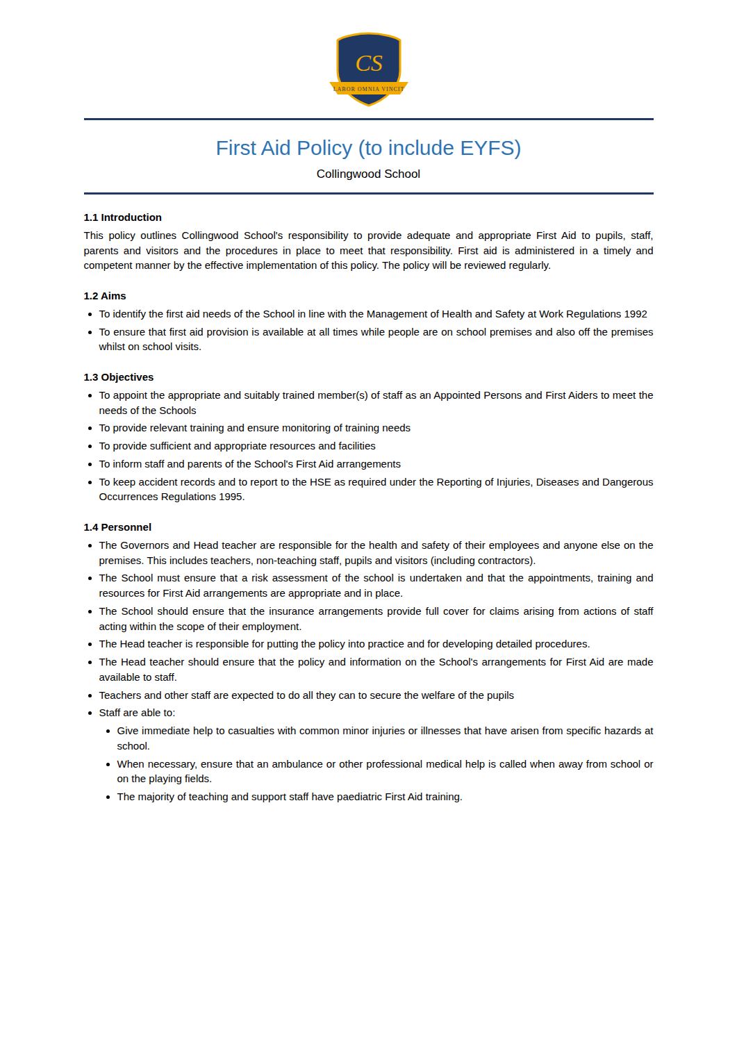CS LABOR OMNIA VINCIT
First Aid Policy (to include EYFS)
Collingwood School
1.1 Introduction
This policy outlines Collingwood School's responsibility to provide adequate and appropriate First Aid to pupils, staff, parents and visitors and the procedures in place to meet that responsibility. First aid is administered in a timely and competent manner by the effective implementation of this policy. The policy will be reviewed regularly.
1.2 Aims
To identify the first aid needs of the School in line with the Management of Health and Safety at Work Regulations 1992
To ensure that first aid provision is available at all times while people are on school premises and also off the premises whilst on school visits.
1.3 Objectives
To appoint the appropriate and suitably trained member(s) of staff as an Appointed Persons and First Aiders to meet the needs of the Schools
To provide relevant training and ensure monitoring of training needs
To provide sufficient and appropriate resources and facilities
To inform staff and parents of the School's First Aid arrangements
To keep accident records and to report to the HSE as required under the Reporting of Injuries, Diseases and Dangerous Occurrences Regulations 1995.
1.4 Personnel
The Governors and Head teacher are responsible for the health and safety of their employees and anyone else on the premises. This includes teachers, non-teaching staff, pupils and visitors (including contractors).
The School must ensure that a risk assessment of the school is undertaken and that the appointments, training and resources for First Aid arrangements are appropriate and in place.
The School should ensure that the insurance arrangements provide full cover for claims arising from actions of staff acting within the scope of their employment.
The Head teacher is responsible for putting the policy into practice and for developing detailed procedures.
The Head teacher should ensure that the policy and information on the School's arrangements for First Aid are made available to staff.
Teachers and other staff are expected to do all they can to secure the welfare of the pupils
Staff are able to:
Give immediate help to casualties with common minor injuries or illnesses that have arisen from specific hazards at school.
When necessary, ensure that an ambulance or other professional medical help is called when away from school or on the playing fields.
The majority of teaching and support staff have paediatric First Aid training.